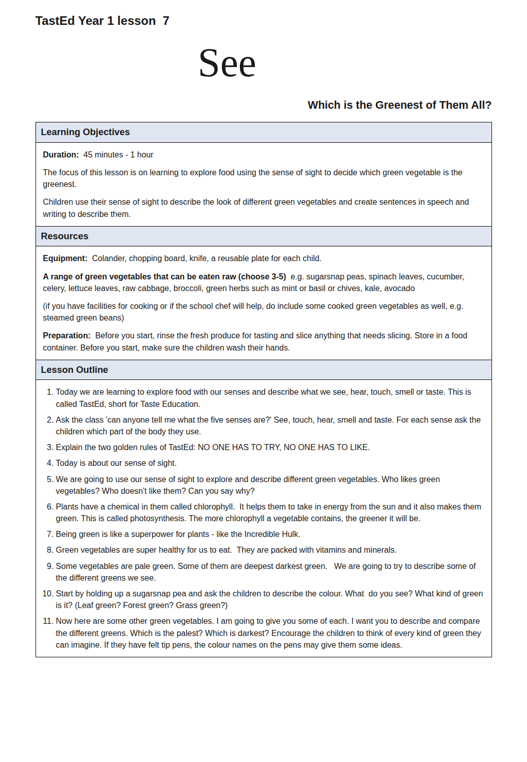TastEd Year 1 lesson 7
See
Which is the Greenest of Them All?
| Learning Objectives |
| --- |
| Duration: 45 minutes - 1 hour The focus of this lesson is on learning to explore food using the sense of sight to decide which green vegetable is the greenest. Children use their sense of sight to describe the look of different green vegetables and create sentences in speech and writing to describe them. |
| Resources |
| Equipment: Colander, chopping board, knife, a reusable plate for each child. A range of green vegetables that can be eaten raw (choose 3-5) e.g. sugarsnap peas, spinach leaves, cucumber, celery, lettuce leaves, raw cabbage, broccoli, green herbs such as mint or basil or chives, kale, avocado (if you have facilities for cooking or if the school chef will help, do include some cooked green vegetables as well, e.g. steamed green beans) Preparation: Before you start, rinse the fresh produce for tasting and slice anything that needs slicing. Store in a food container. Before you start, make sure the children wash their hands. |
| Lesson Outline |
| Today we are learning to explore food with our senses and describe what we see, hear, touch, smell or taste. This is called TastEd, short for Taste Education. Ask the class 'can anyone tell me what the five senses are?' See, touch, hear, smell and taste. For each sense ask the children which part of the body they use. Explain the two golden rules of TastEd: NO ONE HAS TO TRY, NO ONE HAS TO LIKE. Today is about our sense of sight. We are going to use our sense of sight to explore and describe different green vegetables. Who likes green vegetables? Who doesn't like them? Can you say why? Plants have a chemical in them called chlorophyll. It helps them to take in energy from the sun and it also makes them green. This is called photosynthesis. The more chlorophyll a vegetable contains, the greener it will be. Being green is like a superpower for plants - like the Incredible Hulk. Green vegetables are super healthy for us to eat. They are packed with vitamins and minerals. Some vegetables are pale green. Some of them are deepest darkest green. We are going to try to describe some of the different greens we see. Start by holding up a sugarsnap pea and ask the children to describe the colour. What do you see? What kind of green is it? (Leaf green? Forest green? Grass green?) Now here are some other green vegetables. I am going to give you some of each. I want you to describe and compare the different greens. Which is the palest? Which is darkest? Encourage the children to think of every kind of green they can imagine. If they have felt tip pens, the colour names on the pens may give them some ideas. |